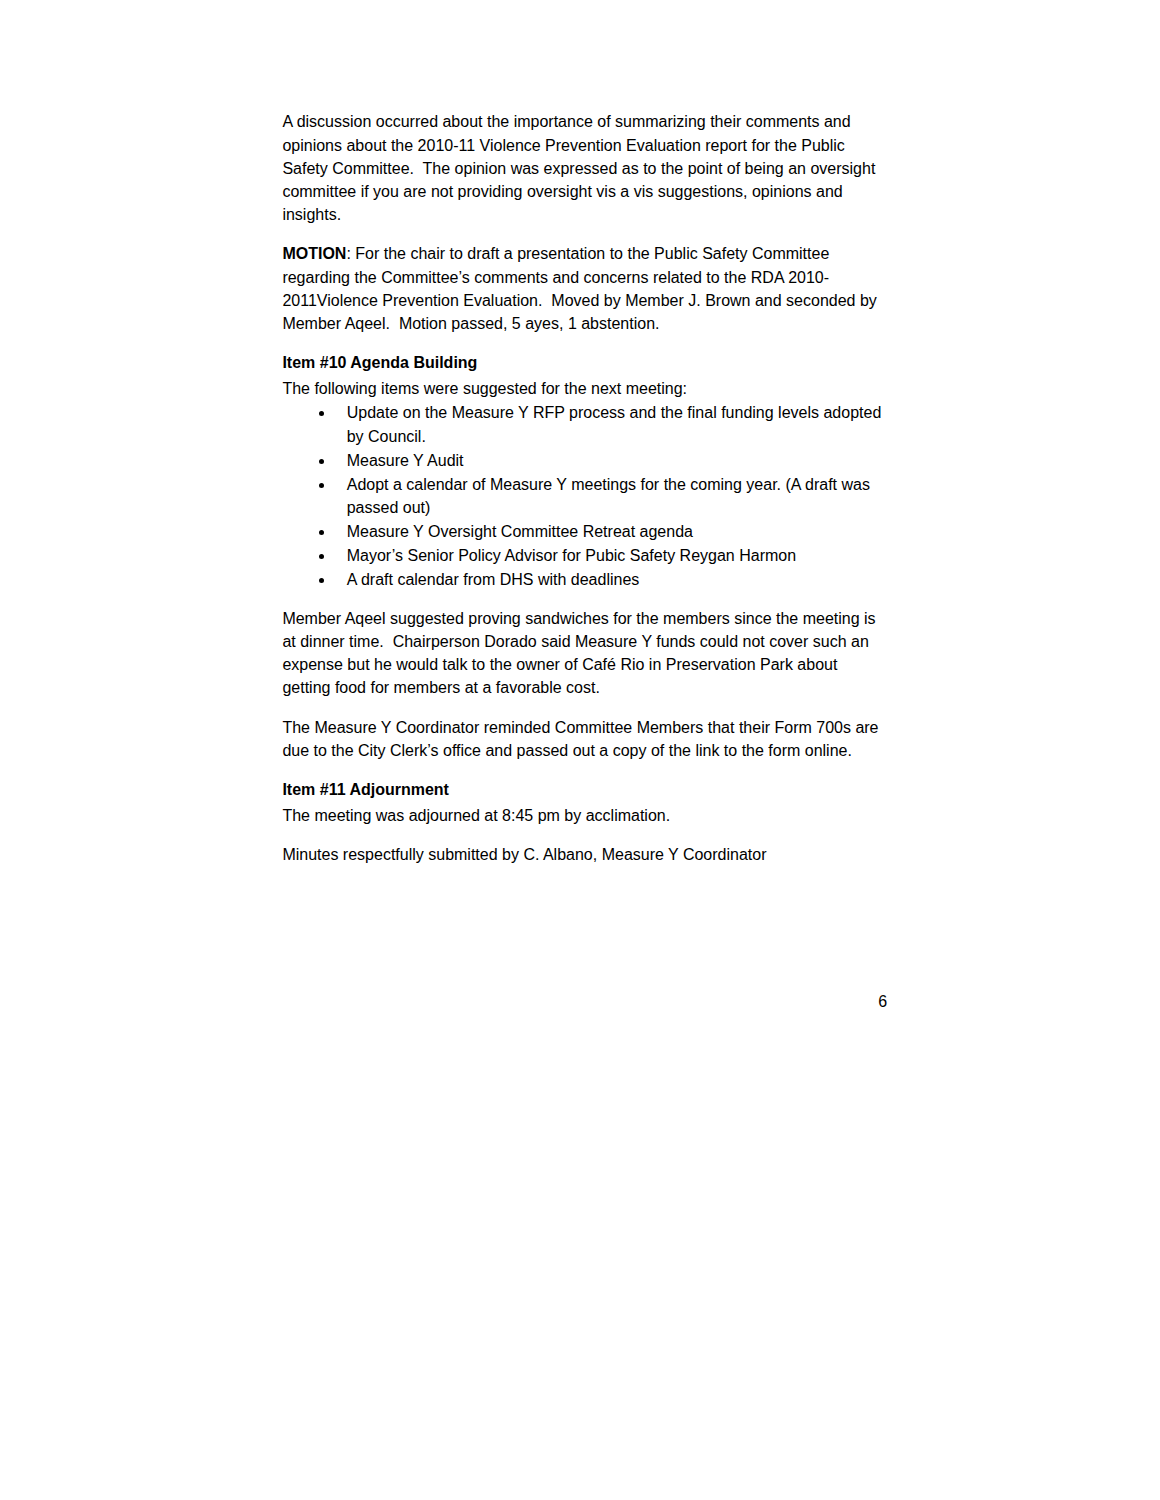A discussion occurred about the importance of summarizing their comments and opinions about the 2010-11 Violence Prevention Evaluation report for the Public Safety Committee. The opinion was expressed as to the point of being an oversight committee if you are not providing oversight vis a vis suggestions, opinions and insights.
MOTION: For the chair to draft a presentation to the Public Safety Committee regarding the Committee’s comments and concerns related to the RDA 2010-2011Violence Prevention Evaluation. Moved by Member J. Brown and seconded by Member Aqeel. Motion passed, 5 ayes, 1 abstention.
Item #10 Agenda Building
The following items were suggested for the next meeting:
Update on the Measure Y RFP process and the final funding levels adopted by Council.
Measure Y Audit
Adopt a calendar of Measure Y meetings for the coming year. (A draft was passed out)
Measure Y Oversight Committee Retreat agenda
Mayor’s Senior Policy Advisor for Pubic Safety Reygan Harmon
A draft calendar from DHS with deadlines
Member Aqeel suggested proving sandwiches for the members since the meeting is at dinner time. Chairperson Dorado said Measure Y funds could not cover such an expense but he would talk to the owner of Café Rio in Preservation Park about getting food for members at a favorable cost.
The Measure Y Coordinator reminded Committee Members that their Form 700s are due to the City Clerk’s office and passed out a copy of the link to the form online.
Item #11 Adjournment
The meeting was adjourned at 8:45 pm by acclimation.
Minutes respectfully submitted by C. Albano, Measure Y Coordinator
6